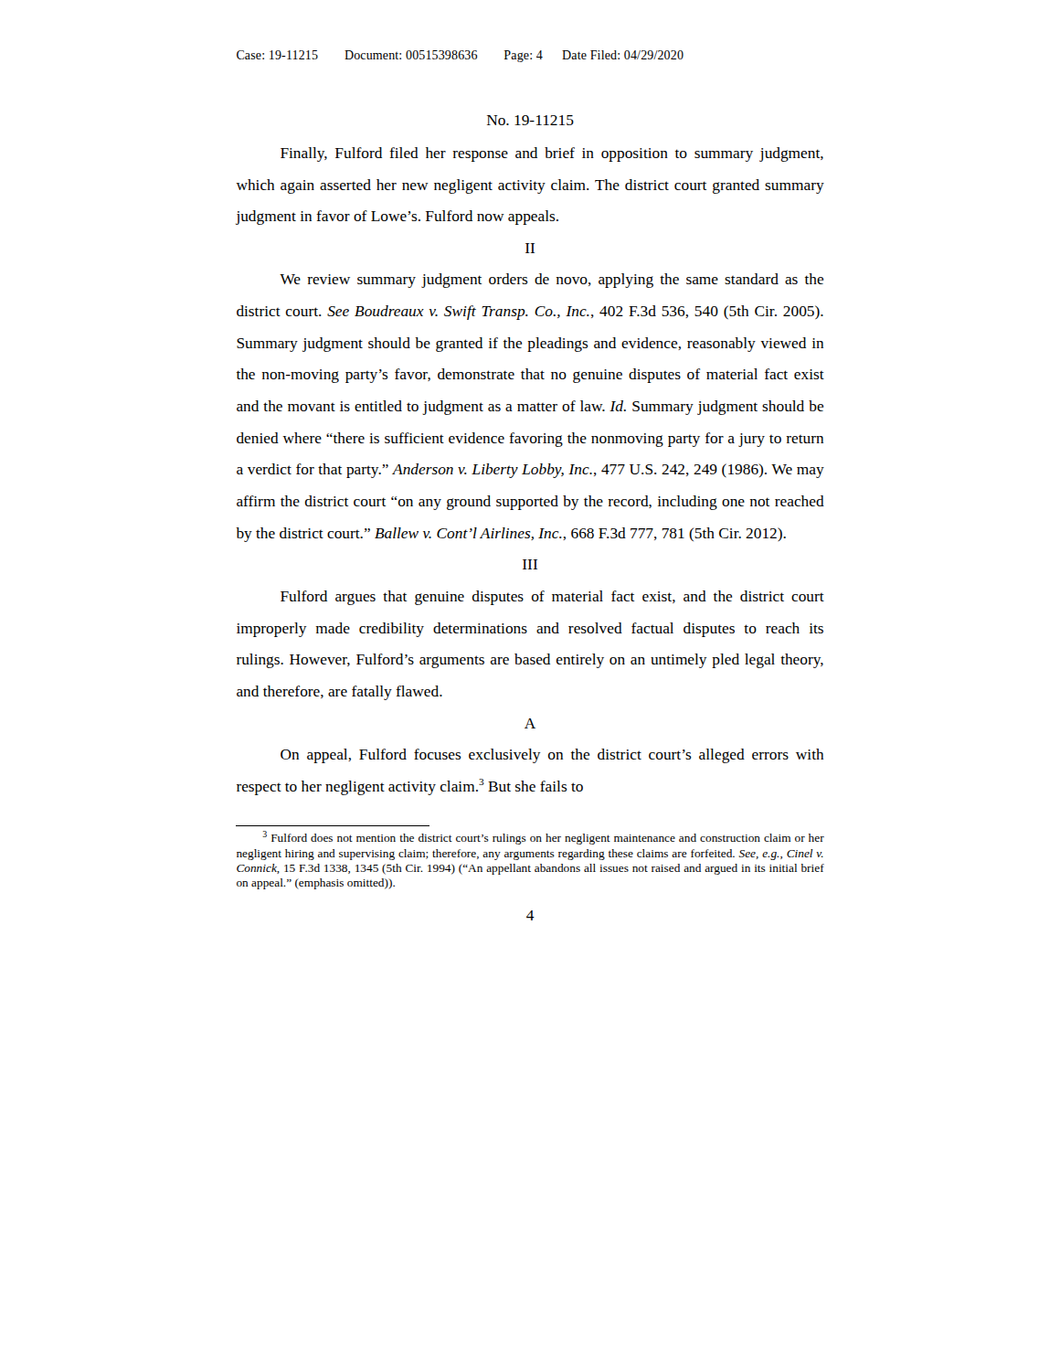Case: 19-11215 Document: 00515398636 Page: 4 Date Filed: 04/29/2020
No. 19-11215
Finally, Fulford filed her response and brief in opposition to summary judgment, which again asserted her new negligent activity claim. The district court granted summary judgment in favor of Lowe’s. Fulford now appeals.
II
We review summary judgment orders de novo, applying the same standard as the district court. See Boudreaux v. Swift Transp. Co., Inc., 402 F.3d 536, 540 (5th Cir. 2005). Summary judgment should be granted if the pleadings and evidence, reasonably viewed in the non-moving party’s favor, demonstrate that no genuine disputes of material fact exist and the movant is entitled to judgment as a matter of law. Id. Summary judgment should be denied where “there is sufficient evidence favoring the nonmoving party for a jury to return a verdict for that party.” Anderson v. Liberty Lobby, Inc., 477 U.S. 242, 249 (1986). We may affirm the district court “on any ground supported by the record, including one not reached by the district court.” Ballew v. Cont’l Airlines, Inc., 668 F.3d 777, 781 (5th Cir. 2012).
III
Fulford argues that genuine disputes of material fact exist, and the district court improperly made credibility determinations and resolved factual disputes to reach its rulings. However, Fulford’s arguments are based entirely on an untimely pled legal theory, and therefore, are fatally flawed.
A
On appeal, Fulford focuses exclusively on the district court’s alleged errors with respect to her negligent activity claim.3 But she fails to
3 Fulford does not mention the district court’s rulings on her negligent maintenance and construction claim or her negligent hiring and supervising claim; therefore, any arguments regarding these claims are forfeited. See, e.g., Cinel v. Connick, 15 F.3d 1338, 1345 (5th Cir. 1994) (“An appellant abandons all issues not raised and argued in its initial brief on appeal.” (emphasis omitted)).
4